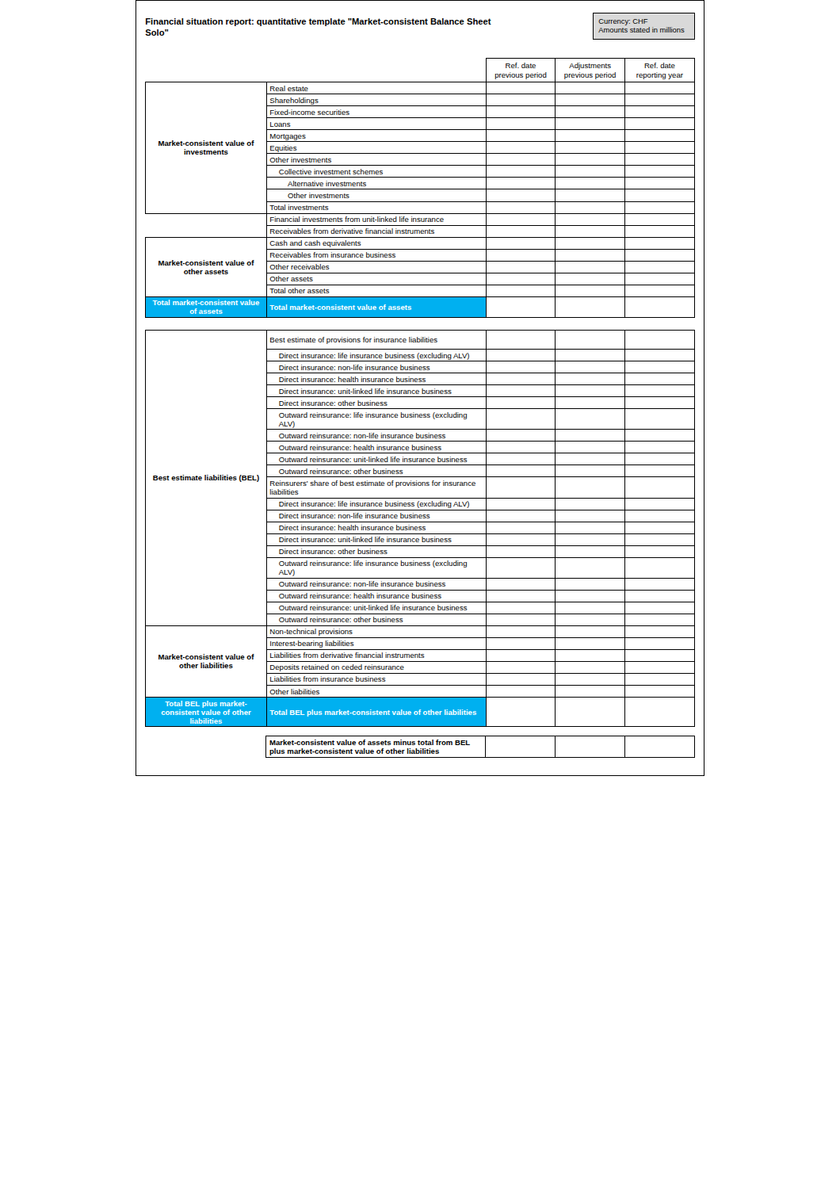Financial situation report: quantitative template "Market-consistent Balance Sheet Solo"
Currency: CHF
Amounts stated in millions
| | | Ref. date previous period | Adjustments previous period | Ref. date reporting year |
| Market-consistent value of investments | Real estate | | | |
| Shareholdings | | | |
| Fixed-income securities | | | |
| Loans | | | |
| Mortgages | | | |
| Equities | | | |
| Other investments | | | |
| Collective investment schemes | | | |
| Alternative investments | | | |
| Other investments | | | |
| Total investments | | | |
| | Financial investments from unit-linked life insurance | | | |
| | Receivables from derivative financial instruments | | | |
| Market-consistent value of other assets | Cash and cash equivalents | | | |
| Receivables from insurance business | | | |
| Other receivables | | | |
| Other assets | | | |
| Total other assets | | | |
| Total market-consistent value of assets | Total market-consistent value of assets | | | |
| Best estimate liabilities (BEL) | Best estimate of provisions for insurance liabilities | | | |
| Direct insurance: life insurance business (excluding ALV) | | | |
| Direct insurance: non-life insurance business | | | |
| Direct insurance: health insurance business | | | |
| Direct insurance: unit-linked life insurance business | | | |
| Direct insurance: other business | | | |
| Outward reinsurance: life insurance business (excluding ALV) | | | |
| Outward reinsurance: non-life insurance business | | | |
| Outward reinsurance: health insurance business | | | |
| Outward reinsurance: unit-linked life insurance business | | | |
| Outward reinsurance: other business | | | |
| Reinsurers' share of best estimate of provisions for insurance liabilities | | | |
| Direct insurance: life insurance business (excluding ALV) | | | |
| Direct insurance: non-life insurance business | | | |
| Direct insurance: health insurance business | | | |
| Direct insurance: unit-linked life insurance business | | | |
| Direct insurance: other business | | | |
| Outward reinsurance: life insurance business (excluding ALV) | | | |
| Outward reinsurance: non-life insurance business | | | |
| Outward reinsurance: health insurance business | | | |
| Outward reinsurance: unit-linked life insurance business | | | |
| Outward reinsurance: other business | | | |
| Market-consistent value of other liabilities | Non-technical provisions | | | |
| Interest-bearing liabilities | | | |
| Liabilities from derivative financial instruments | | | |
| Deposits retained on ceded reinsurance | | | |
| Liabilities from insurance business | | | |
| Other liabilities | | | |
| Total BEL plus market-consistent value of other liabilities | Total BEL plus market-consistent value of other liabilities | | | |
| | Market-consistent value of assets minus total from BEL plus market-consistent value of other liabilities | | | |